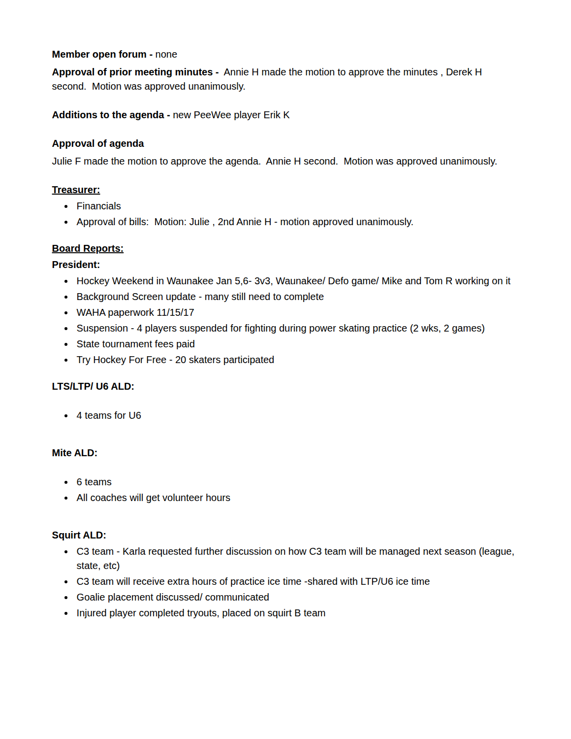Member open forum - none
Approval of prior meeting minutes - Annie H made the motion to approve the minutes , Derek H second. Motion was approved unanimously.
Additions to the agenda - new PeeWee player Erik K
Approval of agenda
Julie F made the motion to approve the agenda. Annie H second. Motion was approved unanimously.
Treasurer:
Financials
Approval of bills: Motion: Julie , 2nd Annie H - motion approved unanimously.
Board Reports:
President:
Hockey Weekend in Waunakee Jan 5,6- 3v3, Waunakee/ Defo game/ Mike and Tom R working on it
Background Screen update - many still need to complete
WAHA paperwork 11/15/17
Suspension - 4 players suspended for fighting during power skating practice (2 wks, 2 games)
State tournament fees paid
Try Hockey For Free - 20 skaters participated
LTS/LTP/ U6 ALD:
4 teams for U6
Mite ALD:
6 teams
All coaches will get volunteer hours
Squirt ALD:
C3 team - Karla requested further discussion on how C3 team will be managed next season (league, state, etc)
C3 team will receive extra hours of practice ice time -shared with LTP/U6 ice time
Goalie placement discussed/ communicated
Injured player completed tryouts, placed on squirt B team